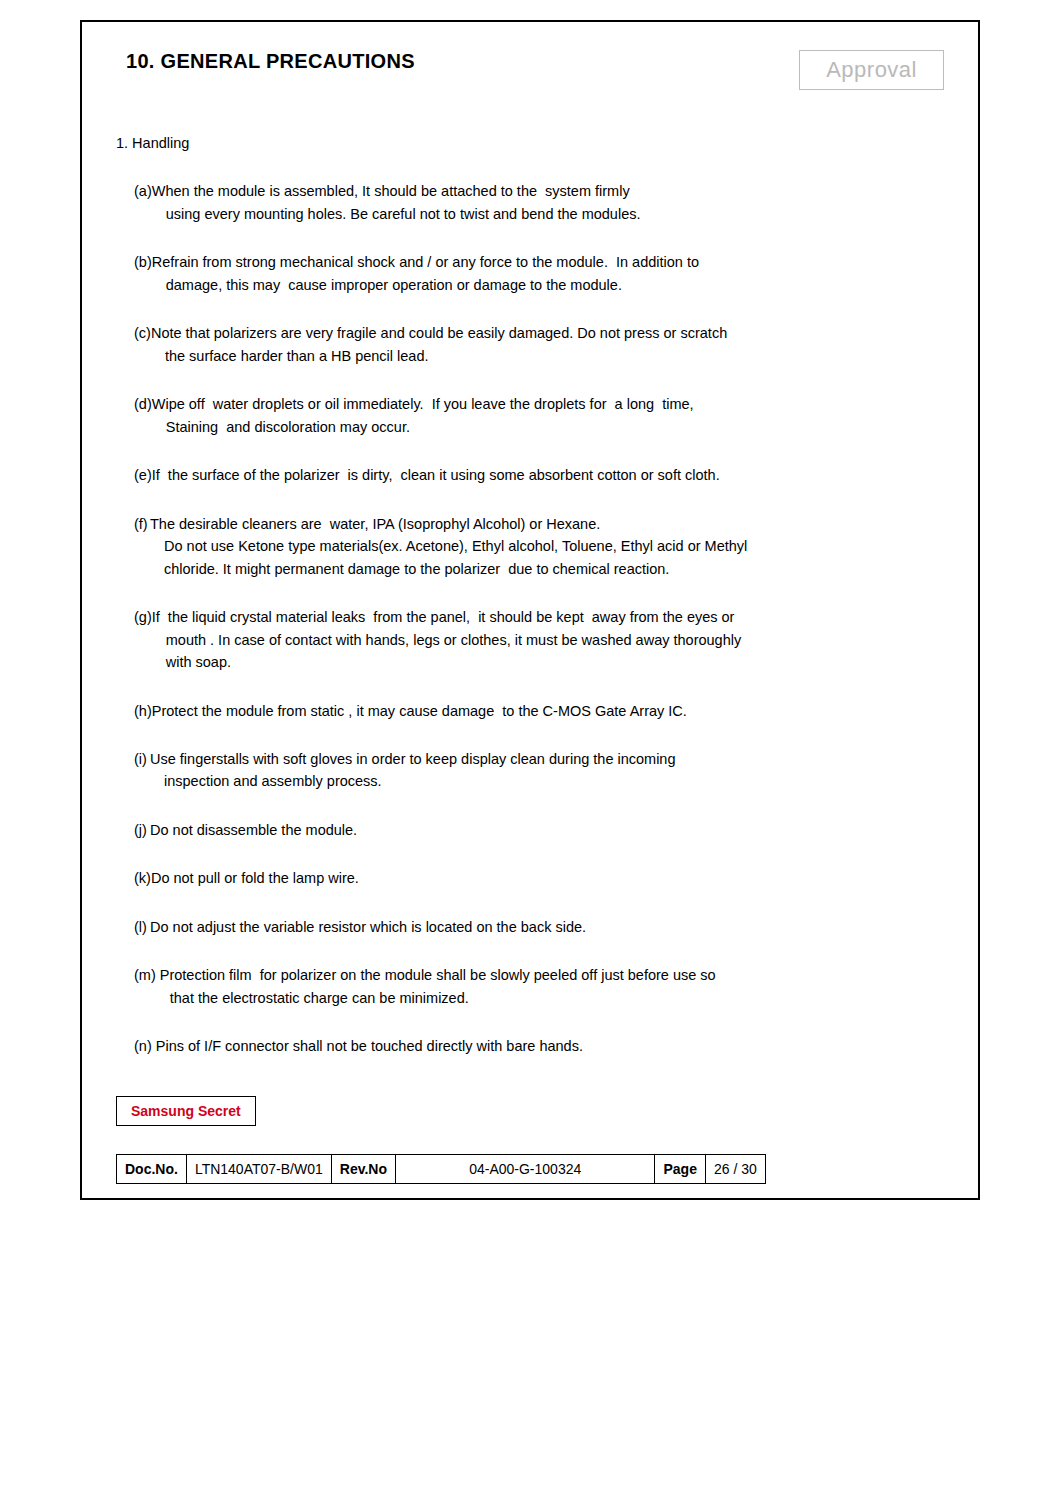10. GENERAL PRECAUTIONS
Approval
1. Handling
(a) When the module is assembled, It should be attached to the system firmly using every mounting holes. Be careful not to twist and bend the modules.
(b) Refrain from strong mechanical shock and / or any force to the module. In addition to damage, this may cause improper operation or damage to the module.
(c) Note that polarizers are very fragile and could be easily damaged. Do not press or scratch the surface harder than a HB pencil lead.
(d) Wipe off water droplets or oil immediately. If you leave the droplets for a long time, Staining and discoloration may occur.
(e) If the surface of the polarizer is dirty, clean it using some absorbent cotton or soft cloth.
(f) The desirable cleaners are water, IPA (Isoprophyl Alcohol) or Hexane. Do not use Ketone type materials(ex. Acetone), Ethyl alcohol, Toluene, Ethyl acid or Methyl chloride. It might permanent damage to the polarizer due to chemical reaction.
(g) If the liquid crystal material leaks from the panel, it should be kept away from the eyes or mouth . In case of contact with hands, legs or clothes, it must be washed away thoroughly with soap.
(h) Protect the module from static , it may cause damage to the C-MOS Gate Array IC.
(i) Use fingerstalls with soft gloves in order to keep display clean during the incoming inspection and assembly process.
(j) Do not disassemble the module.
(k) Do not pull or fold the lamp wire.
(l) Do not adjust the variable resistor which is located on the back side.
(m) Protection film for polarizer on the module shall be slowly peeled off just before use so that the electrostatic charge can be minimized.
(n) Pins of I/F connector shall not be touched directly with bare hands.
Samsung Secret
| Doc.No. | LTN140AT07-B/W01 | Rev.No | 04-A00-G-100324 | Page | 26 / 30 |